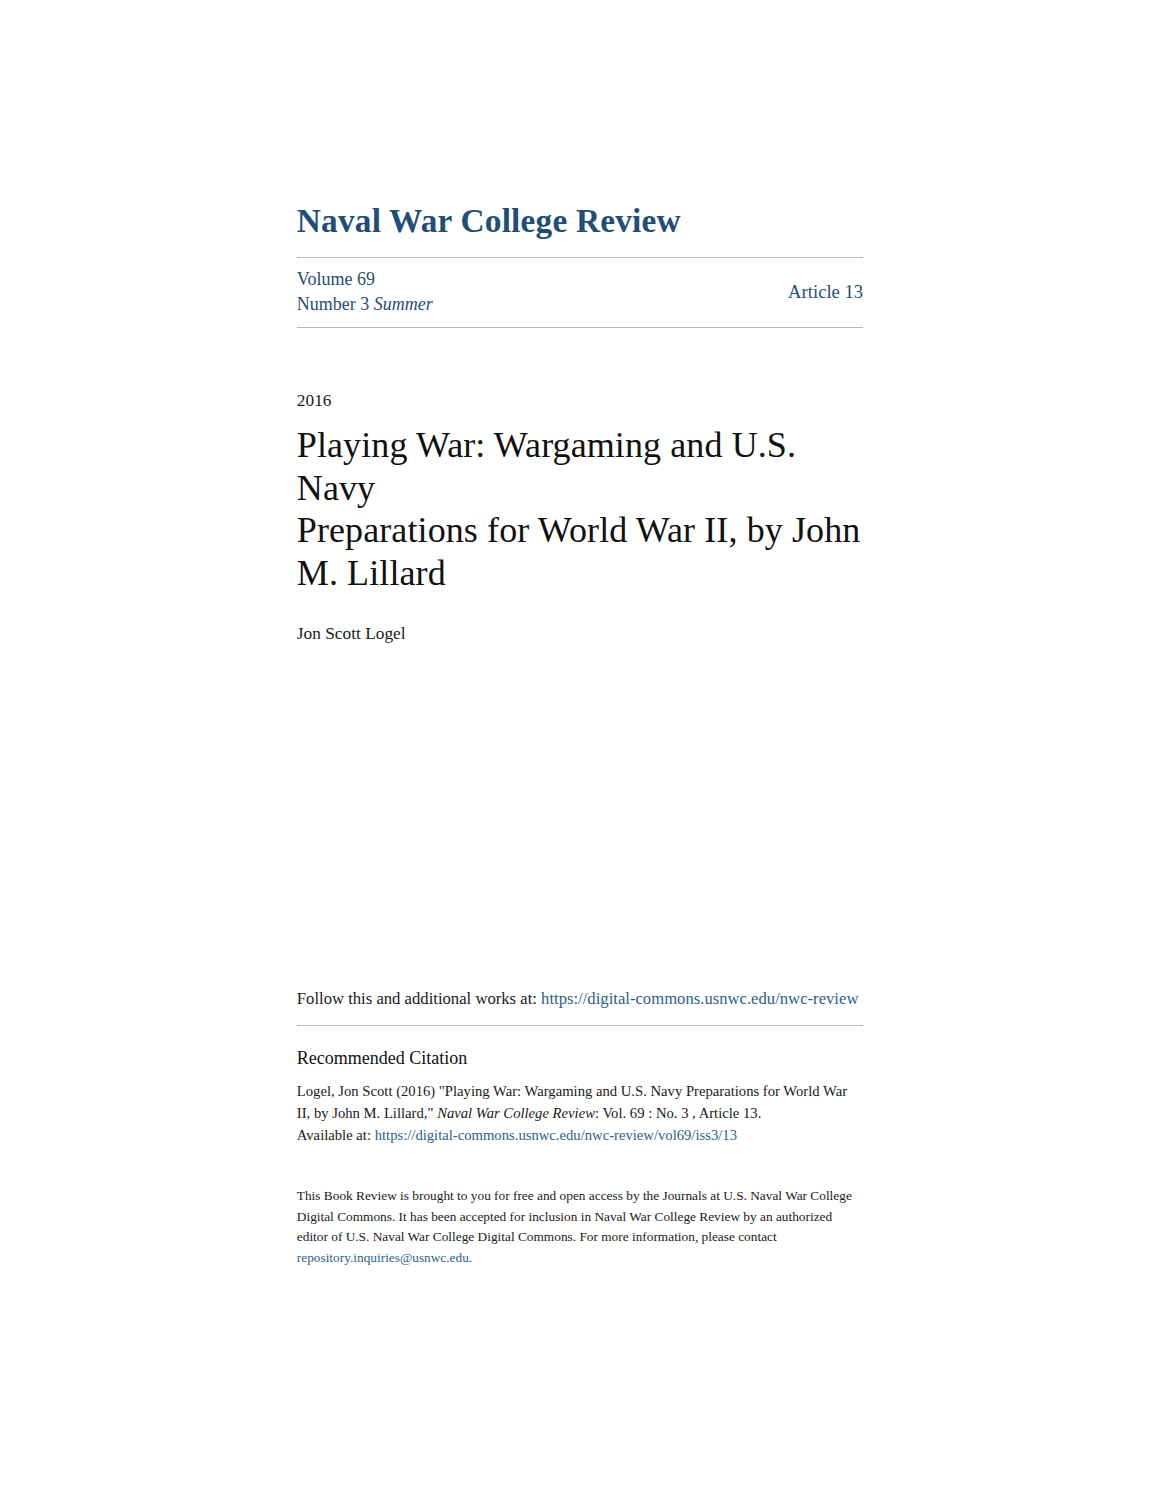Naval War College Review
Volume 69 Number 3 Summer
Article 13
2016
Playing War: Wargaming and U.S. Navy
Preparations for World War II, by John M. Lillard
Jon Scott Logel
Follow this and additional works at: https://digital-commons.usnwc.edu/nwc-review
Recommended Citation
Logel, Jon Scott (2016) "Playing War: Wargaming and U.S. Navy Preparations for World War II, by John M. Lillard," Naval War College Review: Vol. 69 : No. 3 , Article 13.
Available at: https://digital-commons.usnwc.edu/nwc-review/vol69/iss3/13
This Book Review is brought to you for free and open access by the Journals at U.S. Naval War College Digital Commons. It has been accepted for inclusion in Naval War College Review by an authorized editor of U.S. Naval War College Digital Commons. For more information, please contact repository.inquiries@usnwc.edu.